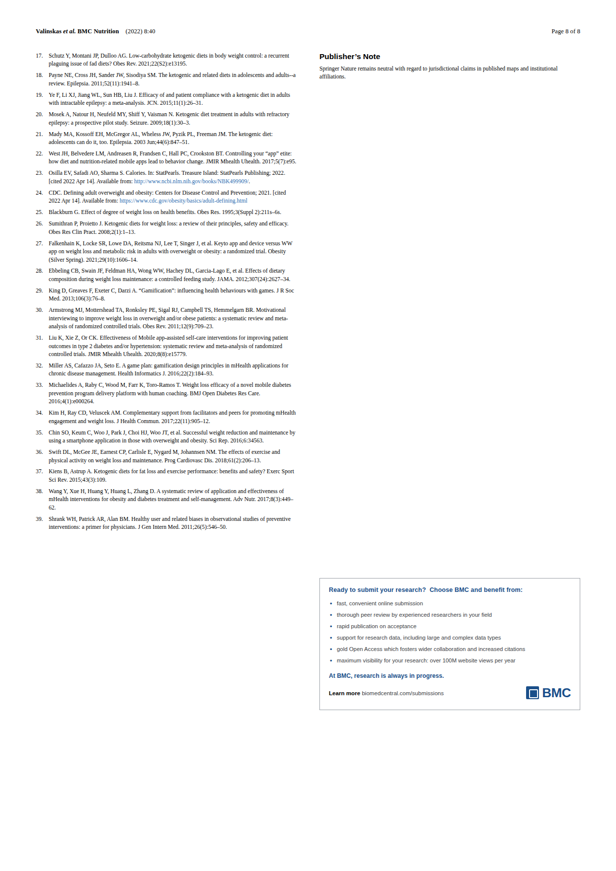Valinskas et al. BMC Nutrition (2022) 8:40
Page 8 of 8
17. Schutz Y, Montani JP, Dulloo AG. Low-carbohydrate ketogenic diets in body weight control: a recurrent plaguing issue of fad diets? Obes Rev. 2021;22(S2):e13195.
18. Payne NE, Cross JH, Sander JW, Sisodiya SM. The ketogenic and related diets in adolescents and adults--a review. Epilepsia. 2011;52(11):1941–8.
19. Ye F, Li XJ, Jiang WL, Sun HB, Liu J. Efficacy of and patient compliance with a ketogenic diet in adults with intractable epilepsy: a meta-analysis. JCN. 2015;11(1):26–31.
20. Mosek A, Natour H, Neufeld MY, Shiff Y, Vaisman N. Ketogenic diet treatment in adults with refractory epilepsy: a prospective pilot study. Seizure. 2009;18(1):30–3.
21. Mady MA, Kossoff EH, McGregor AL, Wheless JW, Pyzik PL, Freeman JM. The ketogenic diet: adolescents can do it, too. Epilepsia. 2003 Jun;44(6):847–51.
22. West JH, Belvedere LM, Andreasen R, Frandsen C, Hall PC, Crookston BT. Controlling your “app” etite: how diet and nutrition-related mobile apps lead to behavior change. JMIR Mhealth Uhealth. 2017;5(7):e95.
23. Osilla EV, Safadi AO, Sharma S. Calories. In: StatPearls. Treasure Island: StatPearls Publishing; 2022. [cited 2022 Apr 14]. Available from: http://www.ncbi.nlm.nih.gov/books/NBK499909/.
24. CDC. Defining adult overweight and obesity: Centers for Disease Control and Prevention; 2021. [cited 2022 Apr 14]. Available from: https://www.cdc.gov/obesity/basics/adult-defining.html
25. Blackburn G. Effect of degree of weight loss on health benefits. Obes Res. 1995;3(Suppl 2):211s–6s.
26. Sumithran P, Proietto J. Ketogenic diets for weight loss: a review of their principles, safety and efficacy. Obes Res Clin Pract. 2008;2(1):1–13.
27. Falkenhain K, Locke SR, Lowe DA, Reitsma NJ, Lee T, Singer J, et al. Keyto app and device versus WW app on weight loss and metabolic risk in adults with overweight or obesity: a randomized trial. Obesity (Silver Spring). 2021;29(10):1606–14.
28. Ebbeling CB, Swain JF, Feldman HA, Wong WW, Hachey DL, Garcia-Lago E, et al. Effects of dietary composition during weight loss maintenance: a controlled feeding study. JAMA. 2012;307(24):2627–34.
29. King D, Greaves F, Exeter C, Darzi A. “Gamification”: influencing health behaviours with games. J R Soc Med. 2013;106(3):76–8.
30. Armstrong MJ, Mottershead TA, Ronksley PE, Sigal RJ, Campbell TS, Hemmelgarn BR. Motivational interviewing to improve weight loss in overweight and/or obese patients: a systematic review and meta-analysis of randomized controlled trials. Obes Rev. 2011;12(9):709–23.
31. Liu K, Xie Z, Or CK. Effectiveness of Mobile app-assisted self-care interventions for improving patient outcomes in type 2 diabetes and/or hypertension: systematic review and meta-analysis of randomized controlled trials. JMIR Mhealth Uhealth. 2020;8(8):e15779.
32. Miller AS, Cafazzo JA, Seto E. A game plan: gamification design principles in mHealth applications for chronic disease management. Health Informatics J. 2016;22(2):184–93.
33. Michaelides A, Raby C, Wood M, Farr K, Toro-Ramos T. Weight loss efficacy of a novel mobile diabetes prevention program delivery platform with human coaching. BMJ Open Diabetes Res Care. 2016;4(1):e000264.
34. Kim H, Ray CD, Veluscek AM. Complementary support from facilitators and peers for promoting mHealth engagement and weight loss. J Health Commun. 2017;22(11):905–12.
35. Chin SO, Keum C, Woo J, Park J, Choi HJ, Woo JT, et al. Successful weight reduction and maintenance by using a smartphone application in those with overweight and obesity. Sci Rep. 2016;6:34563.
36. Swift DL, McGee JE, Earnest CP, Carlisle E, Nygard M, Johannsen NM. The effects of exercise and physical activity on weight loss and maintenance. Prog Cardiovasc Dis. 2018;61(2):206–13.
37. Kiens B, Astrup A. Ketogenic diets for fat loss and exercise performance: benefits and safety? Exerc Sport Sci Rev. 2015;43(3):109.
38. Wang Y, Xue H, Huang Y, Huang L, Zhang D. A systematic review of application and effectiveness of mHealth interventions for obesity and diabetes treatment and self-management. Adv Nutr. 2017;8(3):449–62.
39. Shrank WH, Patrick AR, Alan BM. Healthy user and related biases in observational studies of preventive interventions: a primer for physicians. J Gen Intern Med. 2011;26(5):546–50.
Publisher’s Note
Springer Nature remains neutral with regard to jurisdictional claims in published maps and institutional affiliations.
Ready to submit your research? Choose BMC and benefit from:
fast, convenient online submission
thorough peer review by experienced researchers in your field
rapid publication on acceptance
support for research data, including large and complex data types
gold Open Access which fosters wider collaboration and increased citations
maximum visibility for your research: over 100M website views per year
At BMC, research is always in progress.
Learn more biomedcentral.com/submissions
BMC